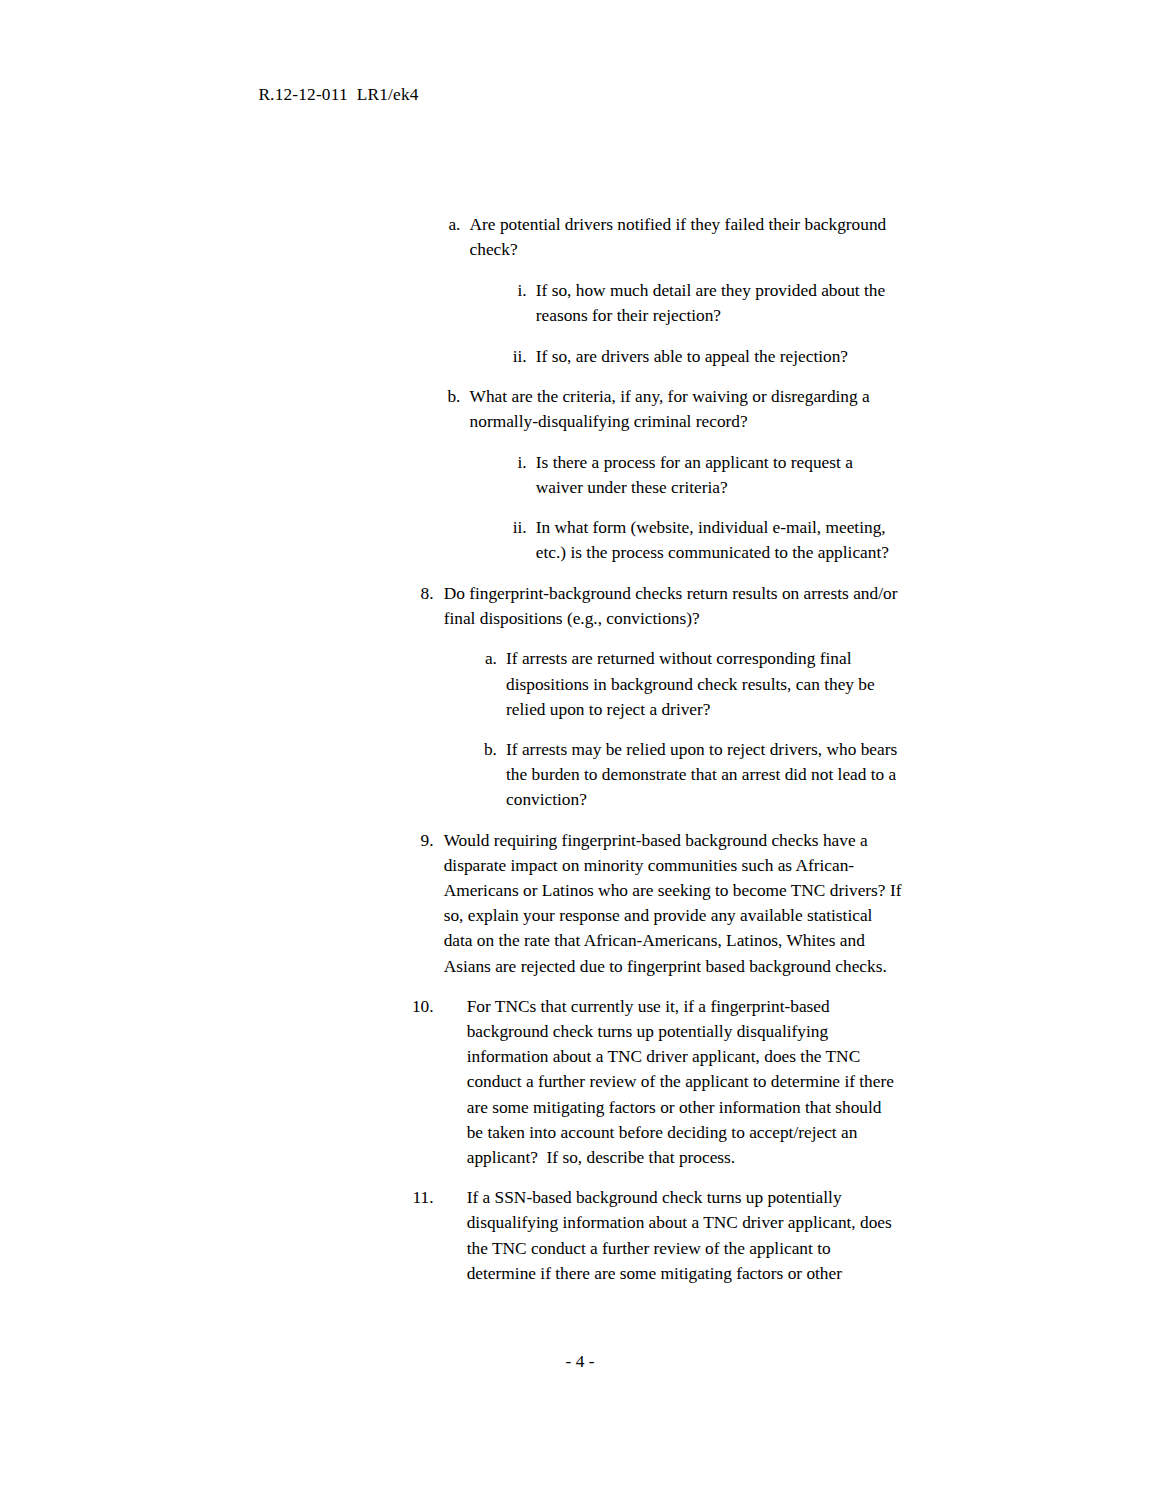R.12-12-011 LR1/ek4
Are potential drivers notified if they failed their background check?
If so, how much detail are they provided about the reasons for their rejection?
If so, are drivers able to appeal the rejection?
What are the criteria, if any, for waiving or disregarding a normally-disqualifying criminal record?
Is there a process for an applicant to request a waiver under these criteria?
In what form (website, individual e-mail, meeting, etc.) is the process communicated to the applicant?
Do fingerprint-background checks return results on arrests and/or final dispositions (e.g., convictions)?
If arrests are returned without corresponding final dispositions in background check results, can they be relied upon to reject a driver?
If arrests may be relied upon to reject drivers, who bears the burden to demonstrate that an arrest did not lead to a conviction?
Would requiring fingerprint-based background checks have a disparate impact on minority communities such as African-Americans or Latinos who are seeking to become TNC drivers? If so, explain your response and provide any available statistical data on the rate that African-Americans, Latinos, Whites and Asians are rejected due to fingerprint based background checks.
For TNCs that currently use it, if a fingerprint-based background check turns up potentially disqualifying information about a TNC driver applicant, does the TNC conduct a further review of the applicant to determine if there are some mitigating factors or other information that should be taken into account before deciding to accept/reject an applicant? If so, describe that process.
If a SSN-based background check turns up potentially disqualifying information about a TNC driver applicant, does the TNC conduct a further review of the applicant to determine if there are some mitigating factors or other
- 4 -